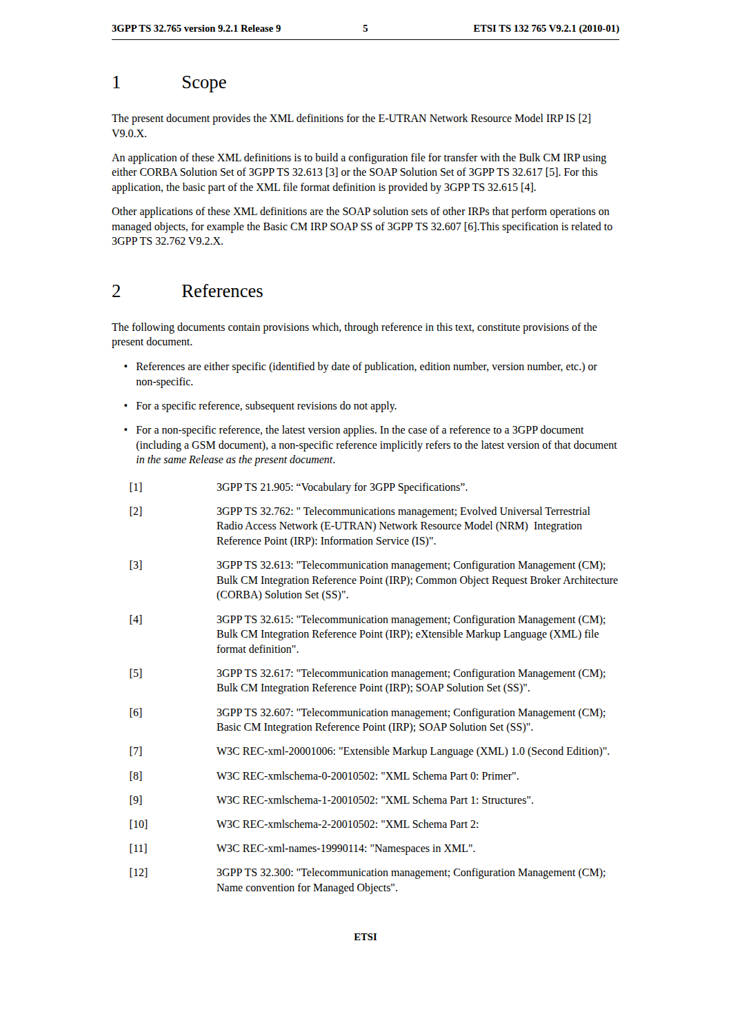3GPP TS 32.765 version 9.2.1 Release 9
5
ETSI TS 132 765 V9.2.1 (2010-01)
1 Scope
The present document provides the XML definitions for the E-UTRAN Network Resource Model IRP IS [2] V9.0.X.
An application of these XML definitions is to build a configuration file for transfer with the Bulk CM IRP using either CORBA Solution Set of 3GPP TS 32.613 [3] or the SOAP Solution Set of 3GPP TS 32.617 [5]. For this application, the basic part of the XML file format definition is provided by 3GPP TS 32.615 [4].
Other applications of these XML definitions are the SOAP solution sets of other IRPs that perform operations on managed objects, for example the Basic CM IRP SOAP SS of 3GPP TS 32.607 [6].This specification is related to 3GPP TS 32.762 V9.2.X.
2 References
The following documents contain provisions which, through reference in this text, constitute provisions of the present document.
References are either specific (identified by date of publication, edition number, version number, etc.) or non-specific.
For a specific reference, subsequent revisions do not apply.
For a non-specific reference, the latest version applies. In the case of a reference to a 3GPP document (including a GSM document), a non-specific reference implicitly refers to the latest version of that document in the same Release as the present document.
[1]
3GPP TS 21.905: “Vocabulary for 3GPP Specifications”.
[2]
3GPP TS 32.762: " Telecommunications management; Evolved Universal Terrestrial Radio Access Network (E-UTRAN) Network Resource Model (NRM) Integration Reference Point (IRP): Information Service (IS)".
[3]
3GPP TS 32.613: "Telecommunication management; Configuration Management (CM); Bulk CM Integration Reference Point (IRP); Common Object Request Broker Architecture (CORBA) Solution Set (SS)".
[4]
3GPP TS 32.615: "Telecommunication management; Configuration Management (CM); Bulk CM Integration Reference Point (IRP); eXtensible Markup Language (XML) file format definition".
[5]
3GPP TS 32.617: "Telecommunication management; Configuration Management (CM); Bulk CM Integration Reference Point (IRP); SOAP Solution Set (SS)".
[6]
3GPP TS 32.607: "Telecommunication management; Configuration Management (CM); Basic CM Integration Reference Point (IRP); SOAP Solution Set (SS)".
[7]
W3C REC-xml-20001006: "Extensible Markup Language (XML) 1.0 (Second Edition)".
[8]
W3C REC-xmlschema-0-20010502: "XML Schema Part 0: Primer".
[9]
W3C REC-xmlschema-1-20010502: "XML Schema Part 1: Structures".
[10]
W3C REC-xmlschema-2-20010502: "XML Schema Part 2:
[11]
W3C REC-xml-names-19990114: "Namespaces in XML".
[12]
3GPP TS 32.300: "Telecommunication management; Configuration Management (CM); Name convention for Managed Objects".
ETSI